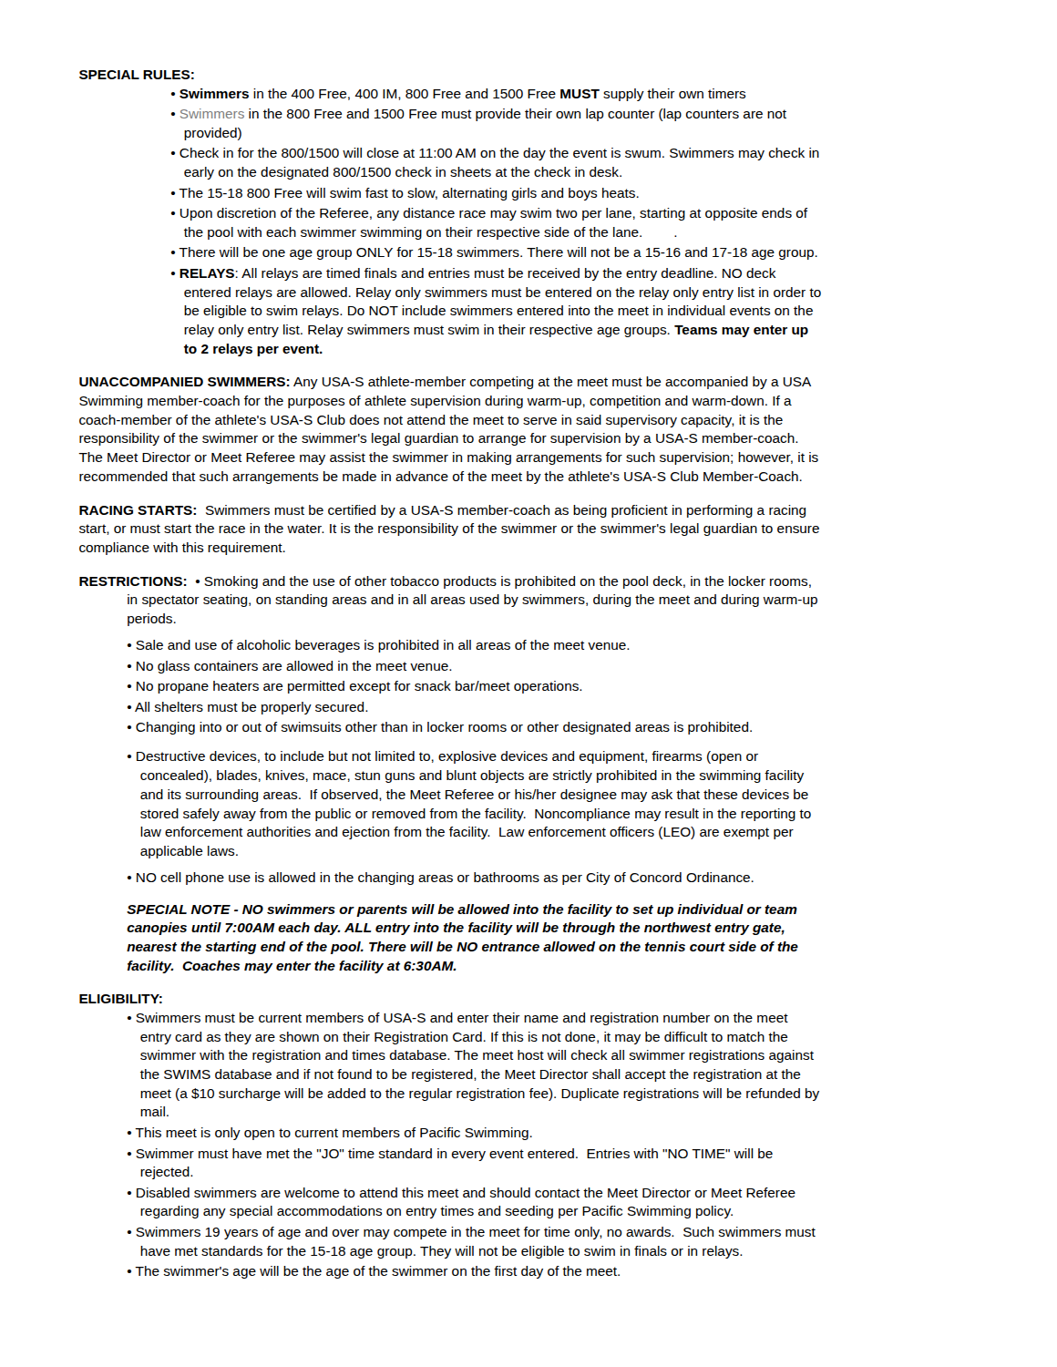SPECIAL RULES:
• Swimmers in the 400 Free, 400 IM, 800 Free and 1500 Free MUST supply their own timers
• Swimmers in the 800 Free and 1500 Free must provide their own lap counter (lap counters are not provided)
• Check in for the 800/1500 will close at 11:00 AM on the day the event is swum. Swimmers may check in early on the designated 800/1500 check in sheets at the check in desk.
• The 15-18 800 Free will swim fast to slow, alternating girls and boys heats.
• Upon discretion of the Referee, any distance race may swim two per lane, starting at opposite ends of the pool with each swimmer swimming on their respective side of the lane. .
• There will be one age group ONLY for 15-18 swimmers. There will not be a 15-16 and 17-18 age group.
• RELAYS: All relays are timed finals and entries must be received by the entry deadline. NO deck entered relays are allowed. Relay only swimmers must be entered on the relay only entry list in order to be eligible to swim relays. Do NOT include swimmers entered into the meet in individual events on the relay only entry list. Relay swimmers must swim in their respective age groups. Teams may enter up to 2 relays per event.
UNACCOMPANIED SWIMMERS: Any USA-S athlete-member competing at the meet must be accompanied by a USA Swimming member-coach for the purposes of athlete supervision during warm-up, competition and warm-down. If a coach-member of the athlete's USA-S Club does not attend the meet to serve in said supervisory capacity, it is the responsibility of the swimmer or the swimmer's legal guardian to arrange for supervision by a USA-S member-coach. The Meet Director or Meet Referee may assist the swimmer in making arrangements for such supervision; however, it is recommended that such arrangements be made in advance of the meet by the athlete's USA-S Club Member-Coach.
RACING STARTS: Swimmers must be certified by a USA-S member-coach as being proficient in performing a racing start, or must start the race in the water. It is the responsibility of the swimmer or the swimmer's legal guardian to ensure compliance with this requirement.
RESTRICTIONS: • Smoking and the use of other tobacco products is prohibited on the pool deck, in the locker rooms, in spectator seating, on standing areas and in all areas used by swimmers, during the meet and during warm-up periods.
• Sale and use of alcoholic beverages is prohibited in all areas of the meet venue.
• No glass containers are allowed in the meet venue.
• No propane heaters are permitted except for snack bar/meet operations.
• All shelters must be properly secured.
• Changing into or out of swimsuits other than in locker rooms or other designated areas is prohibited.
• Destructive devices, to include but not limited to, explosive devices and equipment, firearms (open or concealed), blades, knives, mace, stun guns and blunt objects are strictly prohibited in the swimming facility and its surrounding areas. If observed, the Meet Referee or his/her designee may ask that these devices be stored safely away from the public or removed from the facility. Noncompliance may result in the reporting to law enforcement authorities and ejection from the facility. Law enforcement officers (LEO) are exempt per applicable laws.
• NO cell phone use is allowed in the changing areas or bathrooms as per City of Concord Ordinance.
SPECIAL NOTE - NO swimmers or parents will be allowed into the facility to set up individual or team canopies until 7:00AM each day. ALL entry into the facility will be through the northwest entry gate, nearest the starting end of the pool. There will be NO entrance allowed on the tennis court side of the facility. Coaches may enter the facility at 6:30AM.
ELIGIBILITY:
• Swimmers must be current members of USA-S and enter their name and registration number on the meet entry card as they are shown on their Registration Card. If this is not done, it may be difficult to match the swimmer with the registration and times database. The meet host will check all swimmer registrations against the SWIMS database and if not found to be registered, the Meet Director shall accept the registration at the meet (a $10 surcharge will be added to the regular registration fee). Duplicate registrations will be refunded by mail.
• This meet is only open to current members of Pacific Swimming.
• Swimmer must have met the "JO" time standard in every event entered. Entries with "NO TIME" will be rejected.
• Disabled swimmers are welcome to attend this meet and should contact the Meet Director or Meet Referee regarding any special accommodations on entry times and seeding per Pacific Swimming policy.
• Swimmers 19 years of age and over may compete in the meet for time only, no awards. Such swimmers must have met standards for the 15-18 age group. They will not be eligible to swim in finals or in relays.
• The swimmer's age will be the age of the swimmer on the first day of the meet.